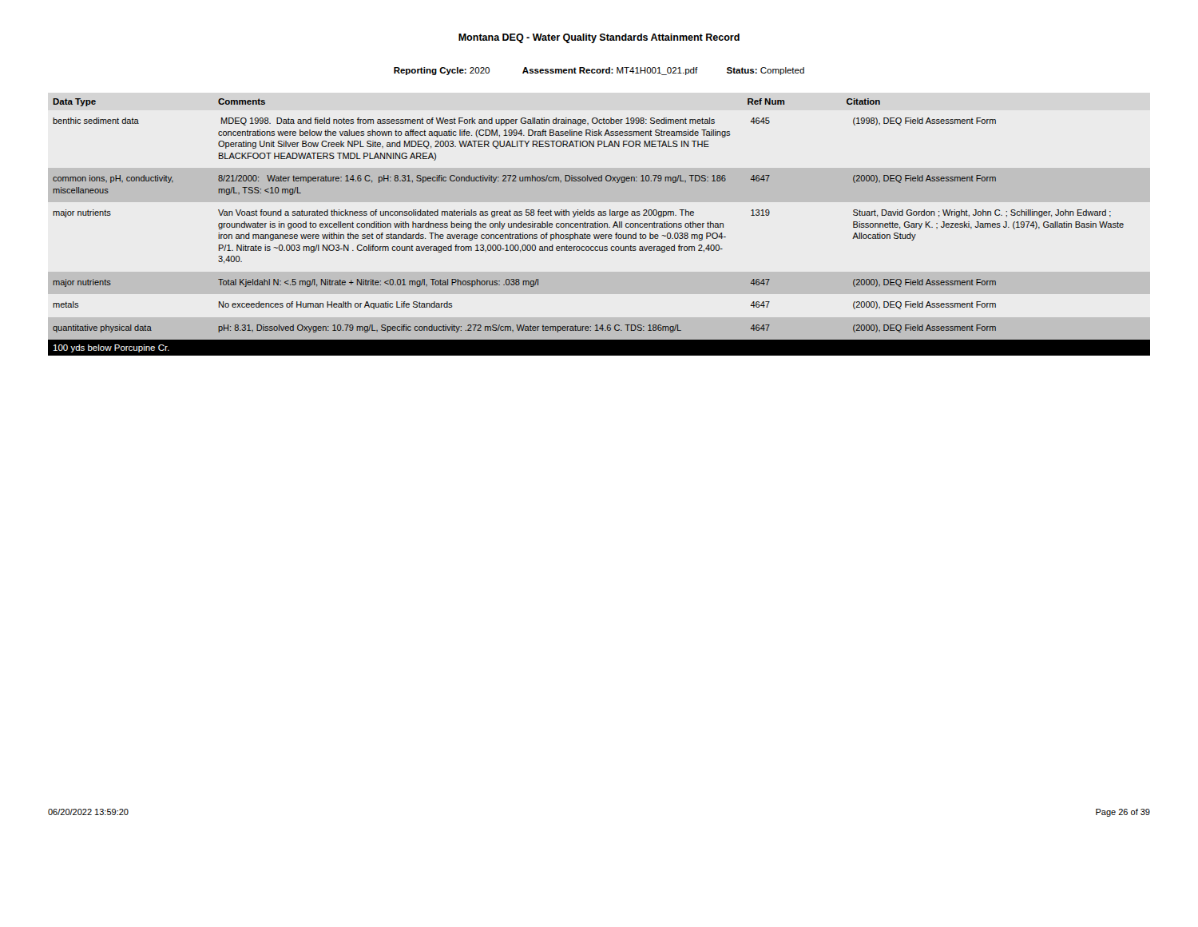Montana DEQ - Water Quality Standards Attainment Record
Reporting Cycle: 2020 Assessment Record: MT41H001_021.pdf Status: Completed
| Data Type | Comments | Ref Num | Citation |
| --- | --- | --- | --- |
| benthic sediment data | MDEQ 1998. Data and field notes from assessment of West Fork and upper Gallatin drainage, October 1998: Sediment metals concentrations were below the values shown to affect aquatic life. (CDM, 1994. Draft Baseline Risk Assessment Streamside Tailings Operating Unit Silver Bow Creek NPL Site, and MDEQ, 2003. WATER QUALITY RESTORATION PLAN FOR METALS IN THE BLACKFOOT HEADWATERS TMDL PLANNING AREA) | 4645 | (1998), DEQ Field Assessment Form |
| common ions, pH, conductivity, miscellaneous | 8/21/2000: Water temperature: 14.6 C, pH: 8.31, Specific Conductivity: 272 umhos/cm, Dissolved Oxygen: 10.79 mg/L, TDS: 186 mg/L, TSS: <10 mg/L | 4647 | (2000), DEQ Field Assessment Form |
| major nutrients | Van Voast found a saturated thickness of unconsolidated materials as great as 58 feet with yields as large as 200gpm. The groundwater is in good to excellent condition with hardness being the only undesirable concentration. All concentrations other than iron and manganese were within the set of standards. The average concentrations of phosphate were found to be ~0.038 mg PO4-P/1. Nitrate is ~0.003 mg/l NO3-N . Coliform count averaged from 13,000-100,000 and enterococcus counts averaged from 2,400-3,400. | 1319 | Stuart, David Gordon ; Wright, John C. ; Schillinger, John Edward ; Bissonnette, Gary K. ; Jezeski, James J. (1974), Gallatin Basin Waste Allocation Study |
| major nutrients | Total Kjeldahl N: <.5 mg/l, Nitrate + Nitrite: <0.01 mg/l, Total Phosphorus: .038 mg/l | 4647 | (2000), DEQ Field Assessment Form |
| metals | No exceedences of Human Health or Aquatic Life Standards | 4647 | (2000), DEQ Field Assessment Form |
| quantitative physical data | pH: 8.31, Dissolved Oxygen: 10.79 mg/L, Specific conductivity: .272 mS/cm, Water temperature: 14.6 C. TDS: 186mg/L | 4647 | (2000), DEQ Field Assessment Form |
100 yds below Porcupine Cr.
06/20/2022 13:59:20 Page 26 of 39